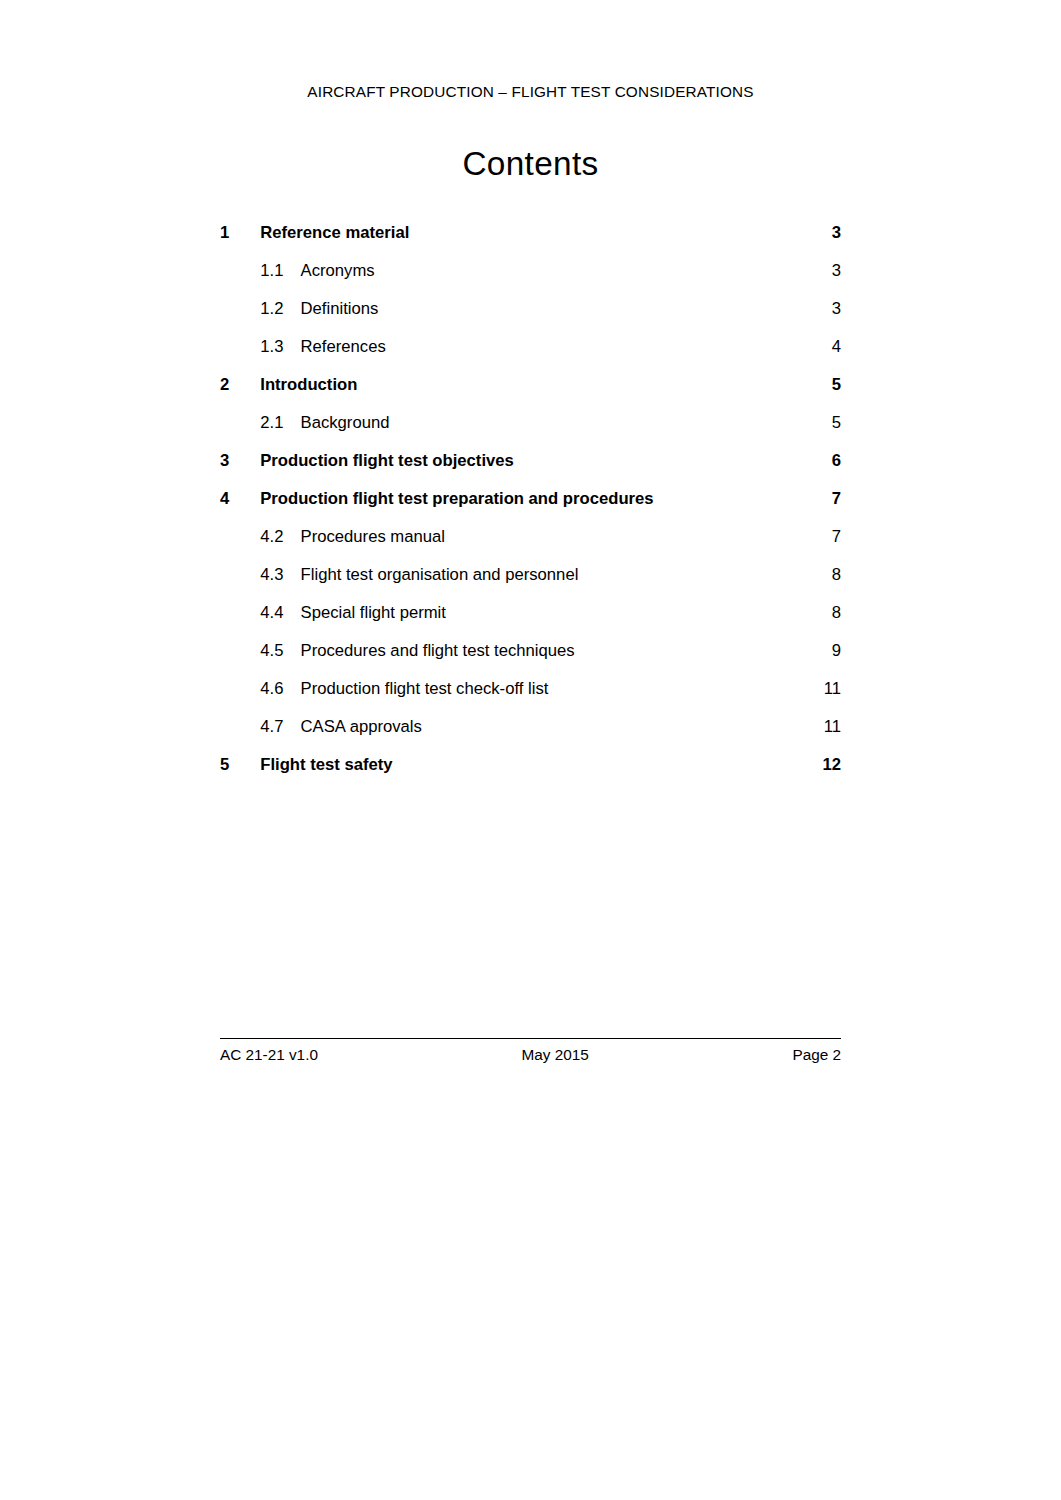AIRCRAFT PRODUCTION – FLIGHT TEST CONSIDERATIONS
Contents
| 1 | Reference material | 3 |
| | 1.1 | Acronyms | 3 |
| | 1.2 | Definitions | 3 |
| | 1.3 | References | 4 |
| 2 | Introduction | 5 |
| | 2.1 | Background | 5 |
| 3 | Production flight test objectives | 6 |
| 4 | Production flight test preparation and procedures | 7 |
| | 4.2 | Procedures manual | 7 |
| | 4.3 | Flight test organisation and personnel | 8 |
| | 4.4 | Special flight permit | 8 |
| | 4.5 | Procedures and flight test techniques | 9 |
| | 4.6 | Production flight test check-off list | 11 |
| | 4.7 | CASA approvals | 11 |
| 5 | Flight test safety | 12 |
AC 21-21 v1.0
May 2015
Page 2